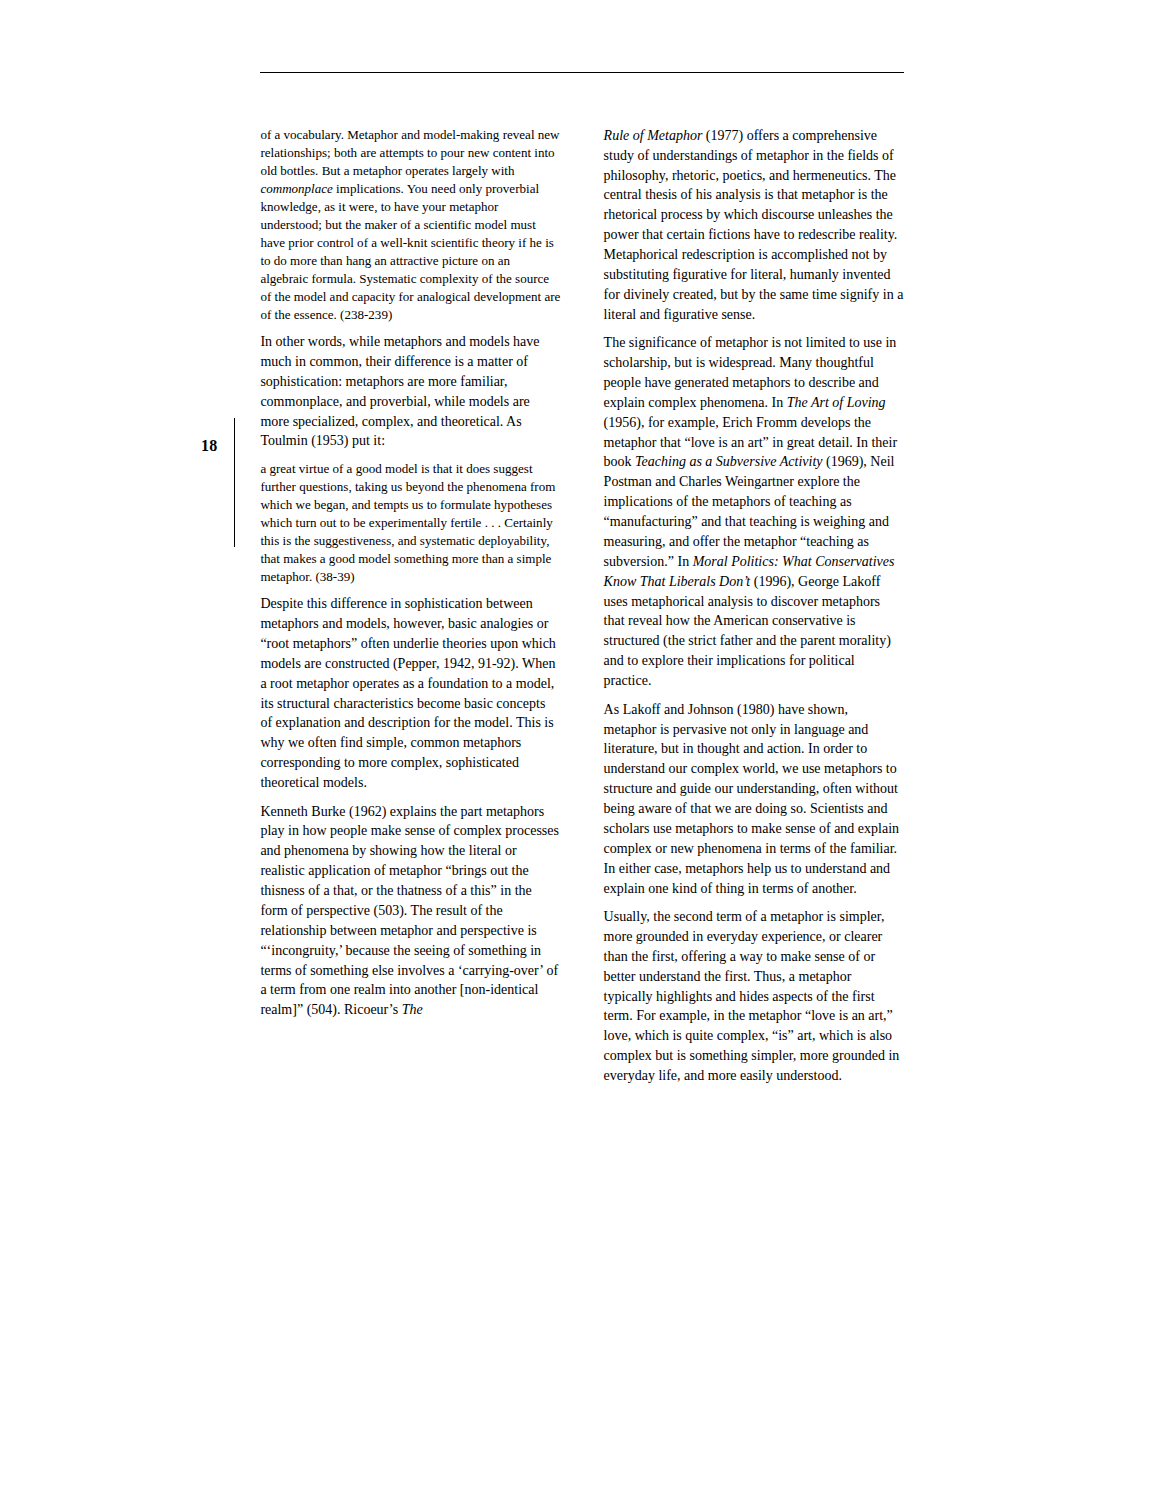18
of a vocabulary. Metaphor and model-making reveal new relationships; both are attempts to pour new content into old bottles. But a metaphor operates largely with commonplace implications. You need only proverbial knowledge, as it were, to have your metaphor understood; but the maker of a scientific model must have prior control of a well-knit scientific theory if he is to do more than hang an attractive picture on an algebraic formula. Systematic complexity of the source of the model and capacity for analogical development are of the essence. (238-239)
In other words, while metaphors and models have much in common, their difference is a matter of sophistication: metaphors are more familiar, commonplace, and proverbial, while models are more specialized, complex, and theoretical. As Toulmin (1953) put it:
a great virtue of a good model is that it does suggest further questions, taking us beyond the phenomena from which we began, and tempts us to formulate hypotheses which turn out to be experimentally fertile . . . Certainly this is the suggestiveness, and systematic deployability, that makes a good model something more than a simple metaphor. (38-39)
Despite this difference in sophistication between metaphors and models, however, basic analogies or “root metaphors” often underlie theories upon which models are constructed (Pepper, 1942, 91-92). When a root metaphor operates as a foundation to a model, its structural characteristics become basic concepts of explanation and description for the model. This is why we often find simple, common metaphors corresponding to more complex, sophisticated theoretical models.
Kenneth Burke (1962) explains the part metaphors play in how people make sense of complex processes and phenomena by showing how the literal or realistic application of metaphor “brings out the thisness of a that, or the thatness of a this” in the form of perspective (503). The result of the relationship between metaphor and perspective is “‘incongruity,’ because the seeing of something in terms of something else involves a ‘carrying-over’ of a term from one realm into another [non-identical realm]” (504). Ricoeur’s The
Rule of Metaphor (1977) offers a comprehensive study of understandings of metaphor in the fields of philosophy, rhetoric, poetics, and hermeneutics. The central thesis of his analysis is that metaphor is the rhetorical process by which discourse unleashes the power that certain fictions have to redescribe reality. Metaphorical redescription is accomplished not by substituting figurative for literal, humanly invented for divinely created, but by the same time signify in a literal and figurative sense.
The significance of metaphor is not limited to use in scholarship, but is widespread. Many thoughtful people have generated metaphors to describe and explain complex phenomena. In The Art of Loving (1956), for example, Erich Fromm develops the metaphor that “love is an art” in great detail. In their book Teaching as a Subversive Activity (1969), Neil Postman and Charles Weingartner explore the implications of the metaphors of teaching as “manufacturing” and that teaching is weighing and measuring, and offer the metaphor “teaching as subversion.” In Moral Politics: What Conservatives Know That Liberals Don’t (1996), George Lakoff uses metaphorical analysis to discover metaphors that reveal how the American conservative is structured (the strict father and the parent morality) and to explore their implications for political practice.
As Lakoff and Johnson (1980) have shown, metaphor is pervasive not only in language and literature, but in thought and action. In order to understand our complex world, we use metaphors to structure and guide our understanding, often without being aware of that we are doing so. Scientists and scholars use metaphors to make sense of and explain complex or new phenomena in terms of the familiar. In either case, metaphors help us to understand and explain one kind of thing in terms of another.
Usually, the second term of a metaphor is simpler, more grounded in everyday experience, or clearer than the first, offering a way to make sense of or better understand the first. Thus, a metaphor typically highlights and hides aspects of the first term. For example, in the metaphor “love is an art,” love, which is quite complex, “is” art, which is also complex but is something simpler, more grounded in everyday life, and more easily understood.